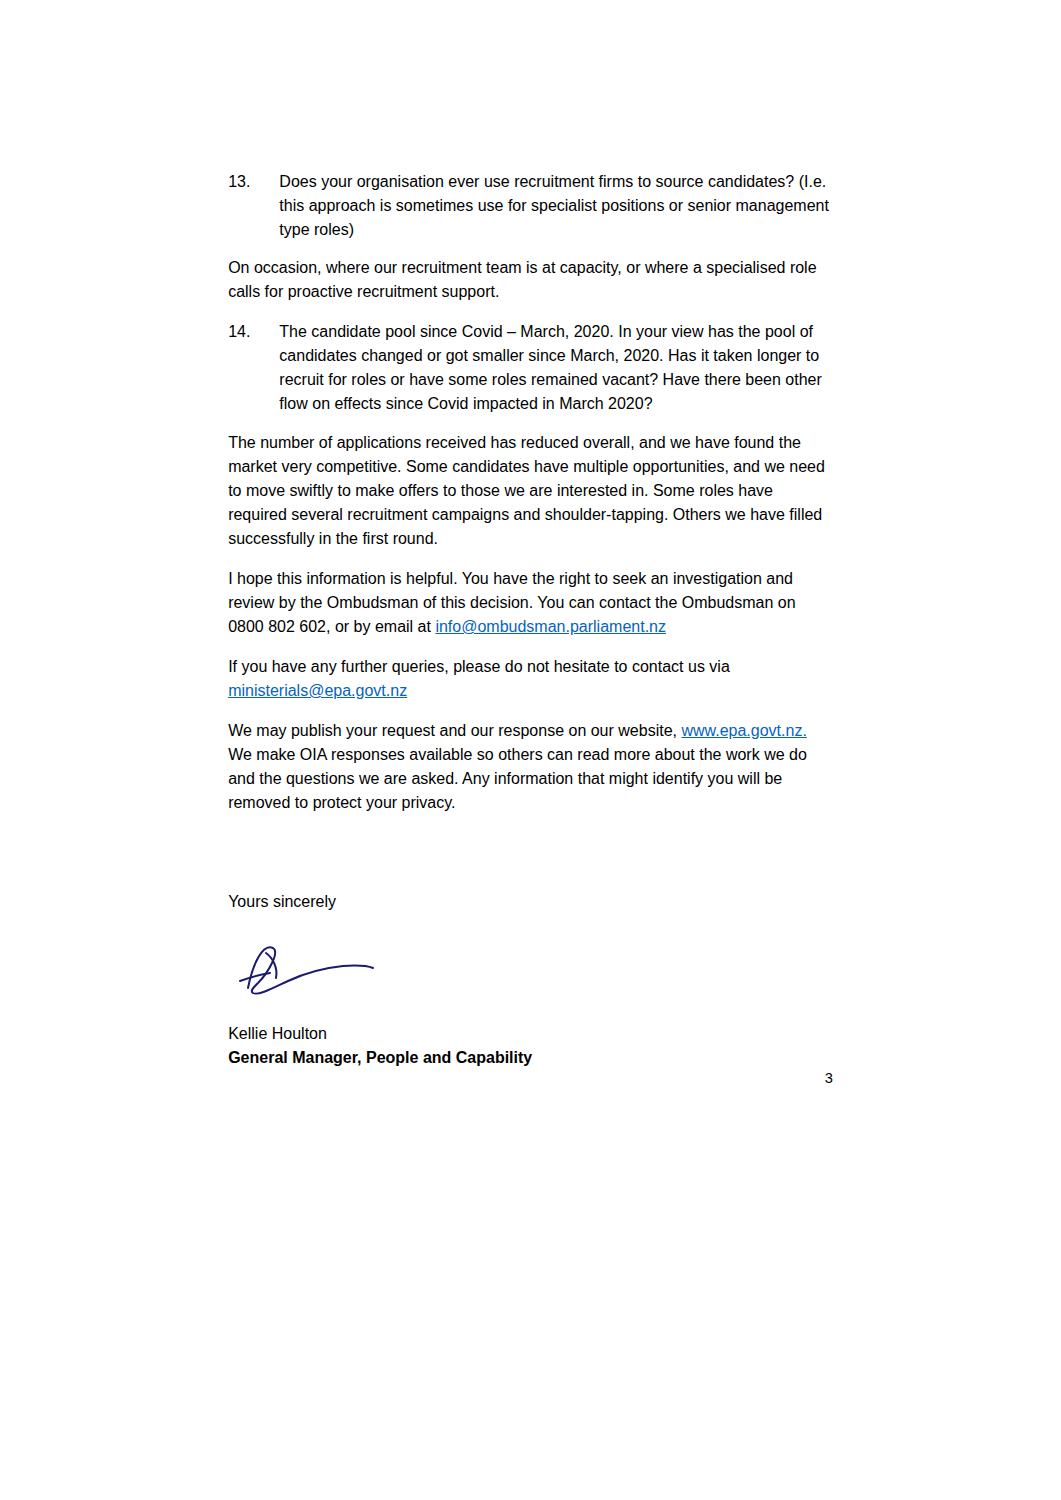13.
Does your organisation ever use recruitment firms to source candidates? (I.e. this approach is sometimes use for specialist positions or senior management type roles)
On occasion, where our recruitment team is at capacity, or where a specialised role calls for proactive recruitment support.
14.
The candidate pool since Covid – March, 2020. In your view has the pool of candidates changed or got smaller since March, 2020. Has it taken longer to recruit for roles or have some roles remained vacant? Have there been other flow on effects since Covid impacted in March 2020?
The number of applications received has reduced overall, and we have found the market very competitive. Some candidates have multiple opportunities, and we need to move swiftly to make offers to those we are interested in. Some roles have required several recruitment campaigns and shoulder-tapping. Others we have filled successfully in the first round.
I hope this information is helpful. You have the right to seek an investigation and review by the Ombudsman of this decision. You can contact the Ombudsman on 0800 802 602, or by email at info@ombudsman.parliament.nz
If you have any further queries, please do not hesitate to contact us via ministerials@epa.govt.nz
We may publish your request and our response on our website, www.epa.govt.nz. We make OIA responses available so others can read more about the work we do and the questions we are asked. Any information that might identify you will be removed to protect your privacy.
Yours sincerely
Kellie Houlton
General Manager, People and Capability
3